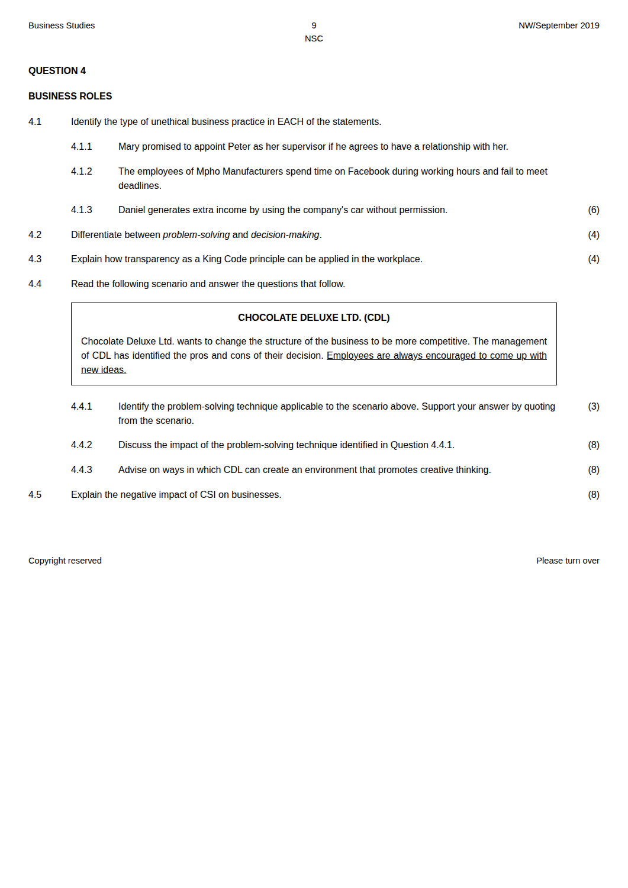Business Studies
9
NSC
NW/September 2019
QUESTION 4
BUSINESS ROLES
4.1
Identify the type of unethical business practice in EACH of the statements.
4.1.1
Mary promised to appoint Peter as her supervisor if he agrees to have a relationship with her.
4.1.2
The employees of Mpho Manufacturers spend time on Facebook during working hours and fail to meet deadlines.
4.1.3
Daniel generates extra income by using the company's car without permission.
(6)
4.2
Differentiate between problem-solving and decision-making.
(4)
4.3
Explain how transparency as a King Code principle can be applied in the workplace.
(4)
4.4
Read the following scenario and answer the questions that follow.
CHOCOLATE DELUXE LTD. (CDL)
Chocolate Deluxe Ltd. wants to change the structure of the business to be more competitive. The management of CDL has identified the pros and cons of their decision. Employees are always encouraged to come up with new ideas.
4.4.1
Identify the problem-solving technique applicable to the scenario above. Support your answer by quoting from the scenario.
(3)
4.4.2
Discuss the impact of the problem-solving technique identified in Question 4.4.1.
(8)
4.4.3
Advise on ways in which CDL can create an environment that promotes creative thinking.
(8)
4.5
Explain the negative impact of CSI on businesses.
(8)
Copyright reserved
Please turn over